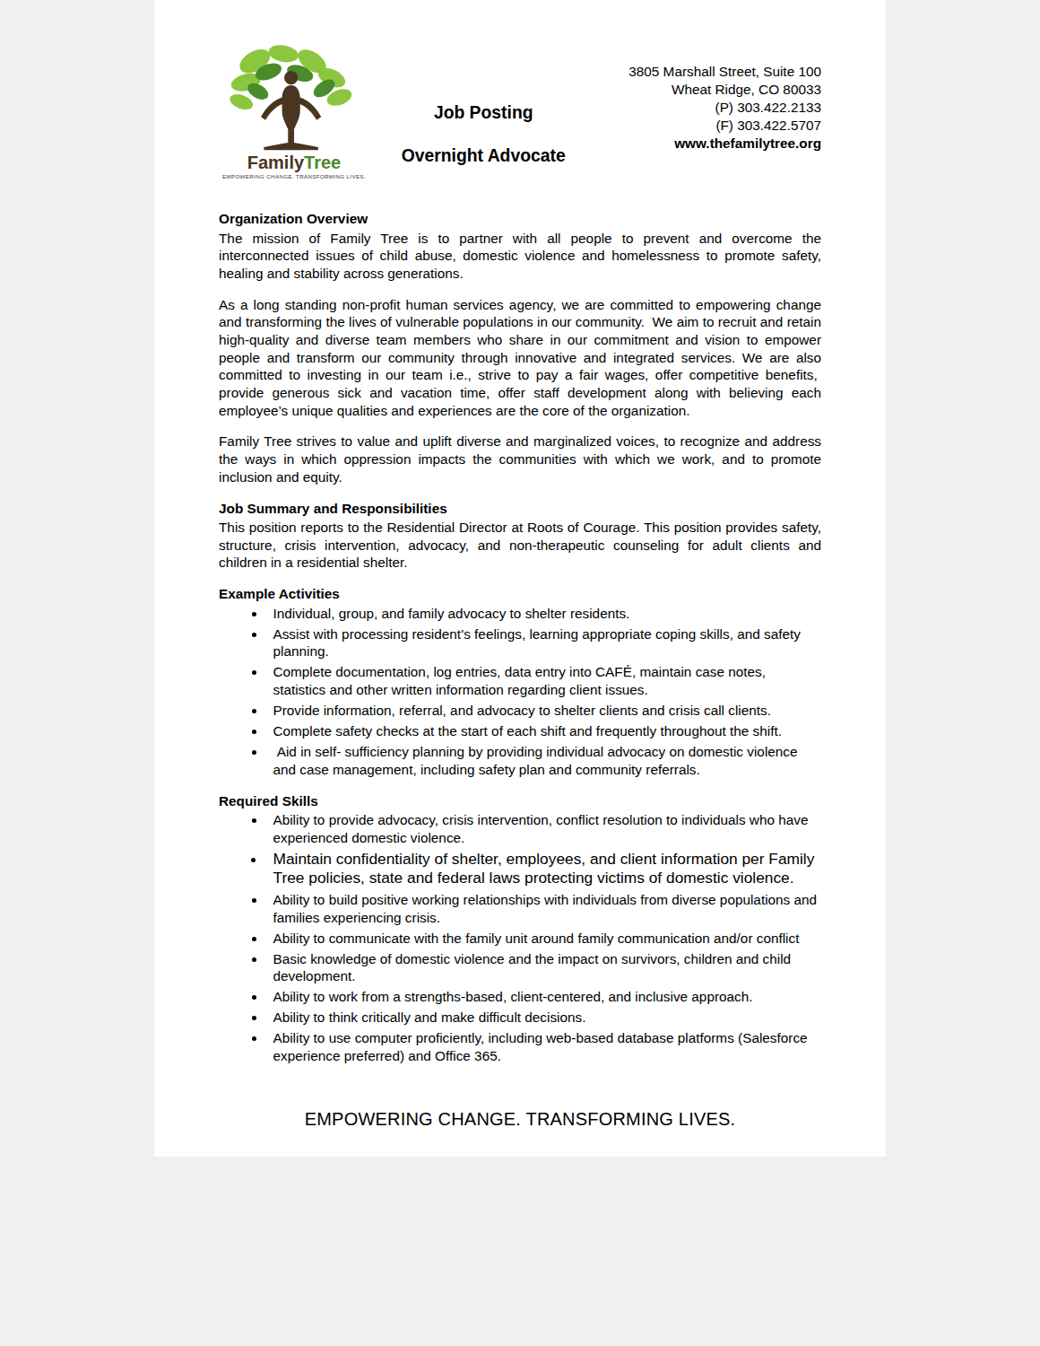FamilyTree
Family Tree
EMPOWERING CHANGE. TRANSFORMING LIVES.
Job Posting
Overnight Advocate
3805 Marshall Street, Suite 100
Wheat Ridge, CO 80033
(P) 303.422.2133
(F) 303.422.5707
www.thefamilytree.org
Organization Overview
The mission of Family Tree is to partner with all people to prevent and overcome the interconnected issues of child abuse, domestic violence and homelessness to promote safety, healing and stability across generations.
As a long standing non-profit human services agency, we are committed to empowering change and transforming the lives of vulnerable populations in our community. We aim to recruit and retain high-quality and diverse team members who share in our commitment and vision to empower people and transform our community through innovative and integrated services. We are also committed to investing in our team i.e., strive to pay a fair wages, offer competitive benefits, provide generous sick and vacation time, offer staff development along with believing each employee’s unique qualities and experiences are the core of the organization.
Family Tree strives to value and uplift diverse and marginalized voices, to recognize and address the ways in which oppression impacts the communities with which we work, and to promote inclusion and equity.
Job Summary and Responsibilities
This position reports to the Residential Director at Roots of Courage. This position provides safety, structure, crisis intervention, advocacy, and non-therapeutic counseling for adult clients and children in a residential shelter.
Example Activities
Individual, group, and family advocacy to shelter residents.
Assist with processing resident’s feelings, learning appropriate coping skills, and safety planning.
Complete documentation, log entries, data entry into CAFÉ, maintain case notes, statistics and other written information regarding client issues.
Provide information, referral, and advocacy to shelter clients and crisis call clients.
Complete safety checks at the start of each shift and frequently throughout the shift.
Aid in self- sufficiency planning by providing individual advocacy on domestic violence and case management, including safety plan and community referrals.
Required Skills
Ability to provide advocacy, crisis intervention, conflict resolution to individuals who have experienced domestic violence.
Maintain confidentiality of shelter, employees, and client information per Family Tree policies, state and federal laws protecting victims of domestic violence.
Ability to build positive working relationships with individuals from diverse populations and families experiencing crisis.
Ability to communicate with the family unit around family communication and/or conflict
Basic knowledge of domestic violence and the impact on survivors, children and child development.
Ability to work from a strengths-based, client-centered, and inclusive approach.
Ability to think critically and make difficult decisions.
Ability to use computer proficiently, including web-based database platforms (Salesforce experience preferred) and Office 365.
EMPOWERING CHANGE. TRANSFORMING LIVES.